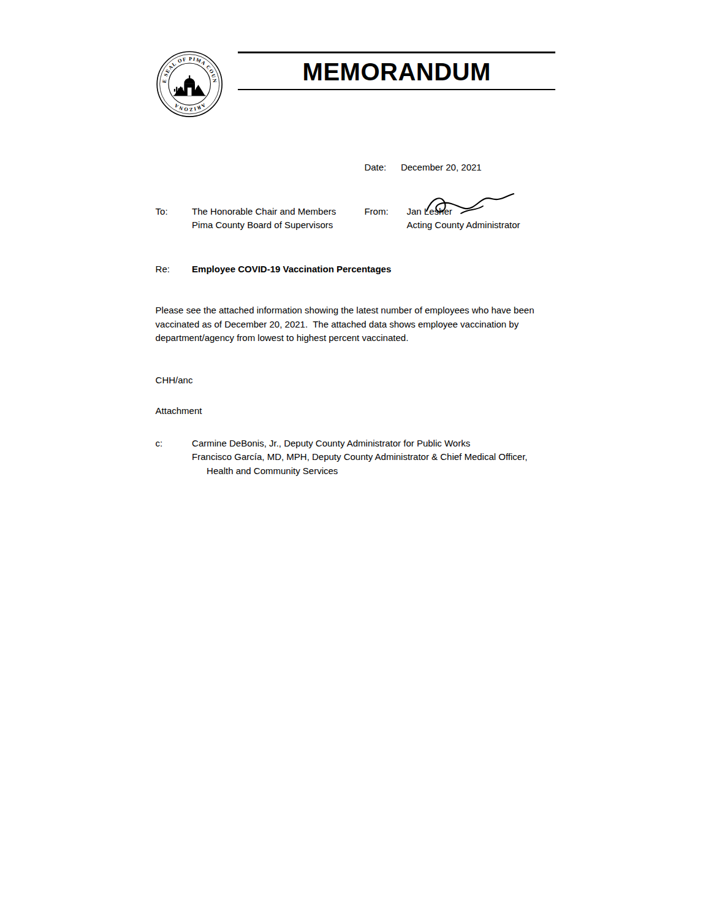THE SEAL OF PIMA COUNTY ARIZONA
MEMORANDUM
Date: December 20, 2021
To: The Honorable Chair and Members
Pima County Board of Supervisors
From: Jan Lesher
Acting County Administrator
Re: Employee COVID-19 Vaccination Percentages
Please see the attached information showing the latest number of employees who have been vaccinated as of December 20, 2021. The attached data shows employee vaccination by department/agency from lowest to highest percent vaccinated.
CHH/anc
Attachment
c:
Carmine DeBonis, Jr., Deputy County Administrator for Public Works
Francisco García, MD, MPH, Deputy County Administrator & Chief Medical Officer,
Health and Community Services